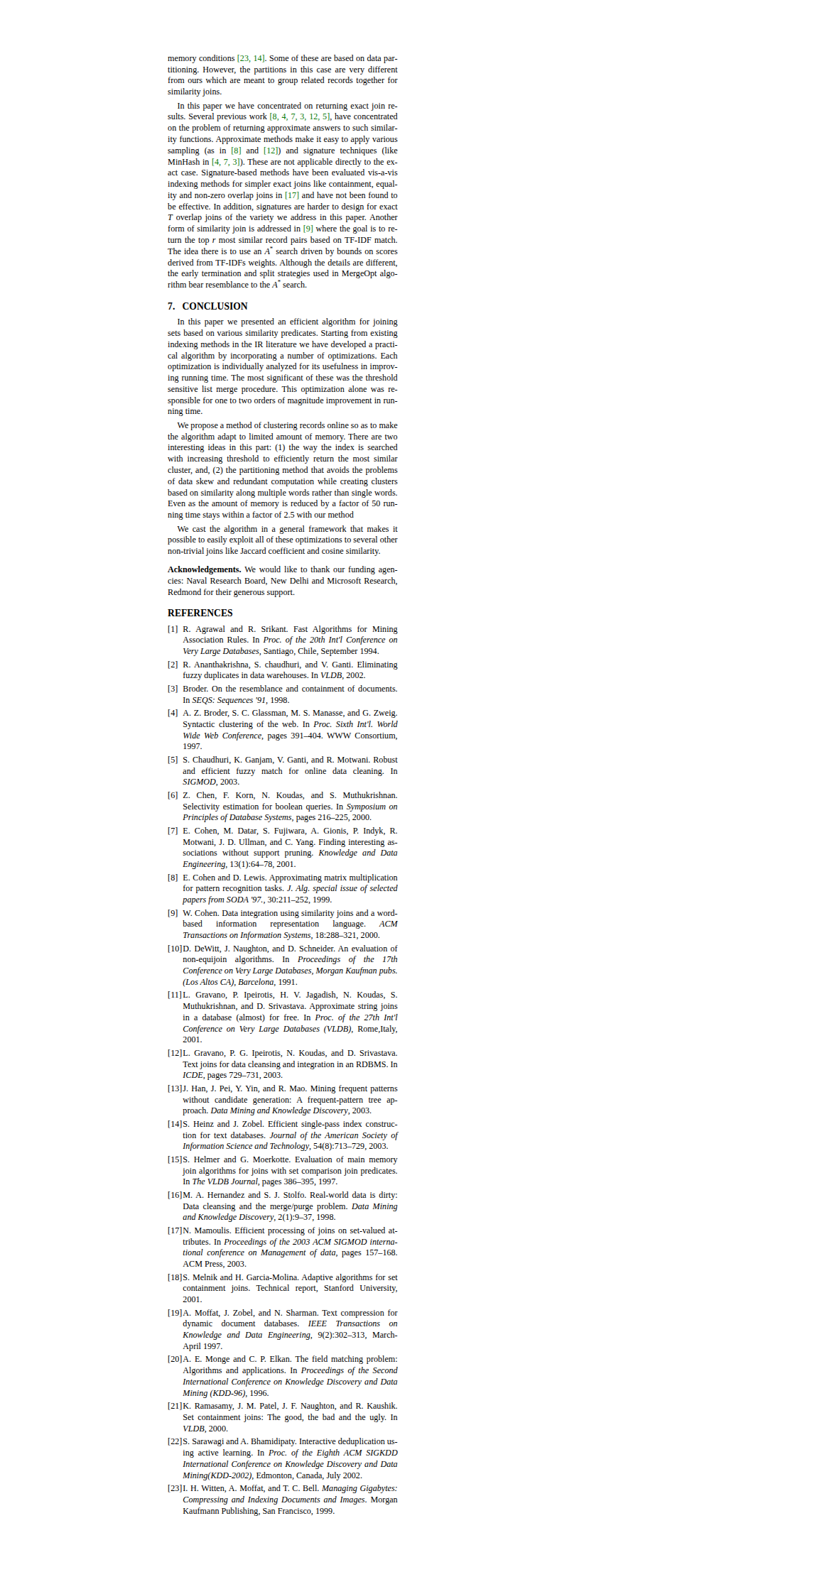memory conditions [23, 14]. Some of these are based on data partitioning. However, the partitions in this case are very different from ours which are meant to group related records together for similarity joins.
In this paper we have concentrated on returning exact join results. Several previous work [8, 4, 7, 3, 12, 5], have concentrated on the problem of returning approximate answers to such similarity functions. Approximate methods make it easy to apply various sampling (as in [8] and [12]) and signature techniques (like MinHash in [4, 7, 3]). These are not applicable directly to the exact case. Signature-based methods have been evaluated vis-a-vis indexing methods for simpler exact joins like containment, equality and non-zero overlap joins in [17] and have not been found to be effective. In addition, signatures are harder to design for exact T overlap joins of the variety we address in this paper. Another form of similarity join is addressed in [9] where the goal is to return the top r most similar record pairs based on TF-IDF match. The idea there is to use an A* search driven by bounds on scores derived from TF-IDFs weights. Although the details are different, the early termination and split strategies used in MergeOpt algorithm bear resemblance to the A* search.
7. CONCLUSION
In this paper we presented an efficient algorithm for joining sets based on various similarity predicates. Starting from existing indexing methods in the IR literature we have developed a practical algorithm by incorporating a number of optimizations. Each optimization is individually analyzed for its usefulness in improving running time. The most significant of these was the threshold sensitive list merge procedure. This optimization alone was responsible for one to two orders of magnitude improvement in running time.
We propose a method of clustering records online so as to make the algorithm adapt to limited amount of memory. There are two interesting ideas in this part: (1) the way the index is searched with increasing threshold to efficiently return the most similar cluster, and, (2) the partitioning method that avoids the problems of data skew and redundant computation while creating clusters based on similarity along multiple words rather than single words. Even as the amount of memory is reduced by a factor of 50 running time stays within a factor of 2.5 with our method
We cast the algorithm in a general framework that makes it possible to easily exploit all of these optimizations to several other non-trivial joins like Jaccard coefficient and cosine similarity.
Acknowledgements. We would like to thank our funding agencies: Naval Research Board, New Delhi and Microsoft Research, Redmond for their generous support.
REFERENCES
R. Agrawal and R. Srikant. Fast Algorithms for Mining Association Rules. In Proc. of the 20th Int'l Conference on Very Large Databases, Santiago, Chile, September 1994.
R. Ananthakrishna, S. chaudhuri, and V. Ganti. Eliminating fuzzy duplicates in data warehouses. In VLDB, 2002.
Broder. On the resemblance and containment of documents. In SEQS: Sequences '91, 1998.
A. Z. Broder, S. C. Glassman, M. S. Manasse, and G. Zweig. Syntactic clustering of the web. In Proc. Sixth Int'l. World Wide Web Conference, pages 391–404. WWW Consortium, 1997.
S. Chaudhuri, K. Ganjam, V. Ganti, and R. Motwani. Robust and efficient fuzzy match for online data cleaning. In SIGMOD, 2003.
Z. Chen, F. Korn, N. Koudas, and S. Muthukrishnan. Selectivity estimation for boolean queries. In Symposium on Principles of Database Systems, pages 216–225, 2000.
E. Cohen, M. Datar, S. Fujiwara, A. Gionis, P. Indyk, R. Motwani, J. D. Ullman, and C. Yang. Finding interesting associations without support pruning. Knowledge and Data Engineering, 13(1):64–78, 2001.
E. Cohen and D. Lewis. Approximating matrix multiplication for pattern recognition tasks. J. Alg. special issue of selected papers from SODA '97., 30:211–252, 1999.
W. Cohen. Data integration using similarity joins and a word-based information representation language. ACM Transactions on Information Systems, 18:288–321, 2000.
D. DeWitt, J. Naughton, and D. Schneider. An evaluation of non-equijoin algorithms. In Proceedings of the 17th Conference on Very Large Databases, Morgan Kaufman pubs. (Los Altos CA), Barcelona, 1991.
L. Gravano, P. Ipeirotis, H. V. Jagadish, N. Koudas, S. Muthukrishnan, and D. Srivastava. Approximate string joins in a database (almost) for free. In Proc. of the 27th Int'l Conference on Very Large Databases (VLDB), Rome,Italy, 2001.
L. Gravano, P. G. Ipeirotis, N. Koudas, and D. Srivastava. Text joins for data cleansing and integration in an RDBMS. In ICDE, pages 729–731, 2003.
J. Han, J. Pei, Y. Yin, and R. Mao. Mining frequent patterns without candidate generation: A frequent-pattern tree approach. Data Mining and Knowledge Discovery, 2003.
S. Heinz and J. Zobel. Efficient single-pass index construction for text databases. Journal of the American Society of Information Science and Technology, 54(8):713–729, 2003.
S. Helmer and G. Moerkotte. Evaluation of main memory join algorithms for joins with set comparison join predicates. In The VLDB Journal, pages 386–395, 1997.
M. A. Hernandez and S. J. Stolfo. Real-world data is dirty: Data cleansing and the merge/purge problem. Data Mining and Knowledge Discovery, 2(1):9–37, 1998.
N. Mamoulis. Efficient processing of joins on set-valued attributes. In Proceedings of the 2003 ACM SIGMOD international conference on Management of data, pages 157–168. ACM Press, 2003.
S. Melnik and H. Garcia-Molina. Adaptive algorithms for set containment joins. Technical report, Stanford University, 2001.
A. Moffat, J. Zobel, and N. Sharman. Text compression for dynamic document databases. IEEE Transactions on Knowledge and Data Engineering, 9(2):302–313, March-April 1997.
A. E. Monge and C. P. Elkan. The field matching problem: Algorithms and applications. In Proceedings of the Second International Conference on Knowledge Discovery and Data Mining (KDD-96), 1996.
K. Ramasamy, J. M. Patel, J. F. Naughton, and R. Kaushik. Set containment joins: The good, the bad and the ugly. In VLDB, 2000.
S. Sarawagi and A. Bhamidipaty. Interactive deduplication using active learning. In Proc. of the Eighth ACM SIGKDD International Conference on Knowledge Discovery and Data Mining(KDD-2002), Edmonton, Canada, July 2002.
I. H. Witten, A. Moffat, and T. C. Bell. Managing Gigabytes: Compressing and Indexing Documents and Images. Morgan Kaufmann Publishing, San Francisco, 1999.